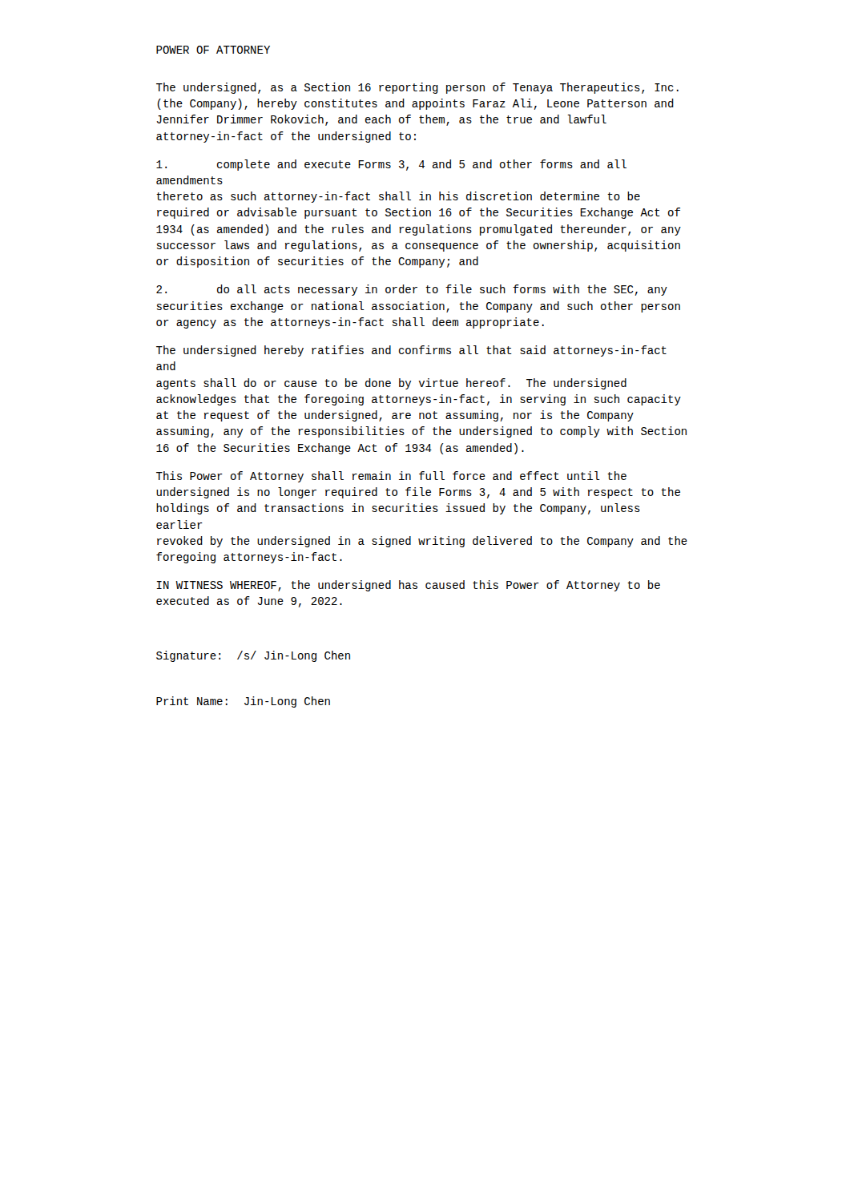POWER OF ATTORNEY
The undersigned, as a Section 16 reporting person of Tenaya Therapeutics, Inc. (the Company), hereby constitutes and appoints Faraz Ali, Leone Patterson and Jennifer Drimmer Rokovich, and each of them, as the true and lawful attorney-in-fact of the undersigned to:
1. complete and execute Forms 3, 4 and 5 and other forms and all amendments thereto as such attorney-in-fact shall in his discretion determine to be required or advisable pursuant to Section 16 of the Securities Exchange Act of 1934 (as amended) and the rules and regulations promulgated thereunder, or any successor laws and regulations, as a consequence of the ownership, acquisition or disposition of securities of the Company; and
2. do all acts necessary in order to file such forms with the SEC, any securities exchange or national association, the Company and such other person or agency as the attorneys-in-fact shall deem appropriate.
The undersigned hereby ratifies and confirms all that said attorneys-in-fact and agents shall do or cause to be done by virtue hereof. The undersigned acknowledges that the foregoing attorneys-in-fact, in serving in such capacity at the request of the undersigned, are not assuming, nor is the Company assuming, any of the responsibilities of the undersigned to comply with Section 16 of the Securities Exchange Act of 1934 (as amended).
This Power of Attorney shall remain in full force and effect until the undersigned is no longer required to file Forms 3, 4 and 5 with respect to the holdings of and transactions in securities issued by the Company, unless earlier revoked by the undersigned in a signed writing delivered to the Company and the foregoing attorneys-in-fact.
IN WITNESS WHEREOF, the undersigned has caused this Power of Attorney to be executed as of June 9, 2022.
Signature: /s/ Jin-Long Chen
Print Name: Jin-Long Chen